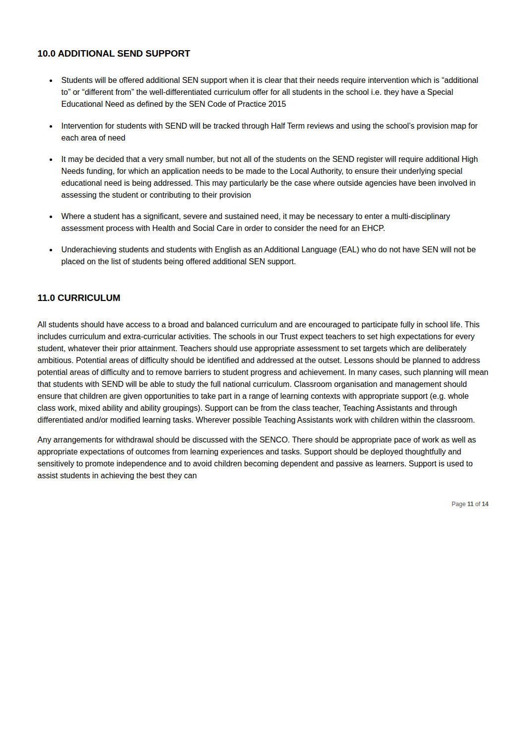10.0 ADDITIONAL SEND SUPPORT
Students will be offered additional SEN support when it is clear that their needs require intervention which is “additional to” or “different from” the well-differentiated curriculum offer for all students in the school i.e. they have a Special Educational Need as defined by the SEN Code of Practice 2015
Intervention for students with SEND will be tracked through Half Term reviews and using the school’s provision map for each area of need
It may be decided that a very small number, but not all of the students on the SEND register will require additional High Needs funding, for which an application needs to be made to the Local Authority, to ensure their underlying special educational need is being addressed. This may particularly be the case where outside agencies have been involved in assessing the student or contributing to their provision
Where a student has a significant, severe and sustained need, it may be necessary to enter a multi-disciplinary assessment process with Health and Social Care in order to consider the need for an EHCP.
Underachieving students and students with English as an Additional Language (EAL) who do not have SEN will not be placed on the list of students being offered additional SEN support.
11.0 CURRICULUM
All students should have access to a broad and balanced curriculum and are encouraged to participate fully in school life. This includes curriculum and extra-curricular activities. The schools in our Trust expect teachers to set high expectations for every student, whatever their prior attainment. Teachers should use appropriate assessment to set targets which are deliberately ambitious. Potential areas of difficulty should be identified and addressed at the outset. Lessons should be planned to address potential areas of difficulty and to remove barriers to student progress and achievement. In many cases, such planning will mean that students with SEND will be able to study the full national curriculum. Classroom organisation and management should ensure that children are given opportunities to take part in a range of learning contexts with appropriate support (e.g. whole class work, mixed ability and ability groupings). Support can be from the class teacher, Teaching Assistants and through differentiated and/or modified learning tasks. Wherever possible Teaching Assistants work with children within the classroom.
Any arrangements for withdrawal should be discussed with the SENCO. There should be appropriate pace of work as well as appropriate expectations of outcomes from learning experiences and tasks. Support should be deployed thoughtfully and sensitively to promote independence and to avoid children becoming dependent and passive as learners. Support is used to assist students in achieving the best they can
Page 11 of 14